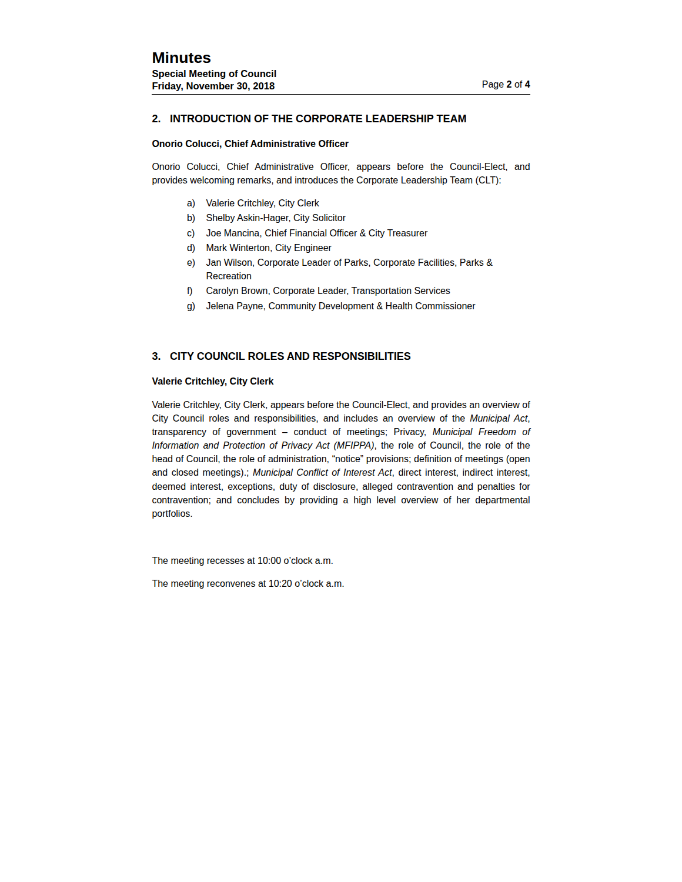Minutes
Special Meeting of Council
Friday, November 30, 2018
Page 2 of 4
2. INTRODUCTION OF THE CORPORATE LEADERSHIP TEAM
Onorio Colucci, Chief Administrative Officer
Onorio Colucci, Chief Administrative Officer, appears before the Council-Elect, and provides welcoming remarks, and introduces the Corporate Leadership Team (CLT):
a) Valerie Critchley, City Clerk
b) Shelby Askin-Hager, City Solicitor
c) Joe Mancina, Chief Financial Officer & City Treasurer
d) Mark Winterton, City Engineer
e) Jan Wilson, Corporate Leader of Parks, Corporate Facilities, Parks & Recreation
f) Carolyn Brown, Corporate Leader, Transportation Services
g) Jelena Payne, Community Development & Health Commissioner
3. CITY COUNCIL ROLES AND RESPONSIBILITIES
Valerie Critchley, City Clerk
Valerie Critchley, City Clerk, appears before the Council-Elect, and provides an overview of City Council roles and responsibilities, and includes an overview of the Municipal Act, transparency of government – conduct of meetings; Privacy, Municipal Freedom of Information and Protection of Privacy Act (MFIPPA), the role of Council, the role of the head of Council, the role of administration, “notice” provisions; definition of meetings (open and closed meetings).; Municipal Conflict of Interest Act, direct interest, indirect interest, deemed interest, exceptions, duty of disclosure, alleged contravention and penalties for contravention; and concludes by providing a high level overview of her departmental portfolios.
The meeting recesses at 10:00 o’clock a.m.
The meeting reconvenes at 10:20 o’clock a.m.